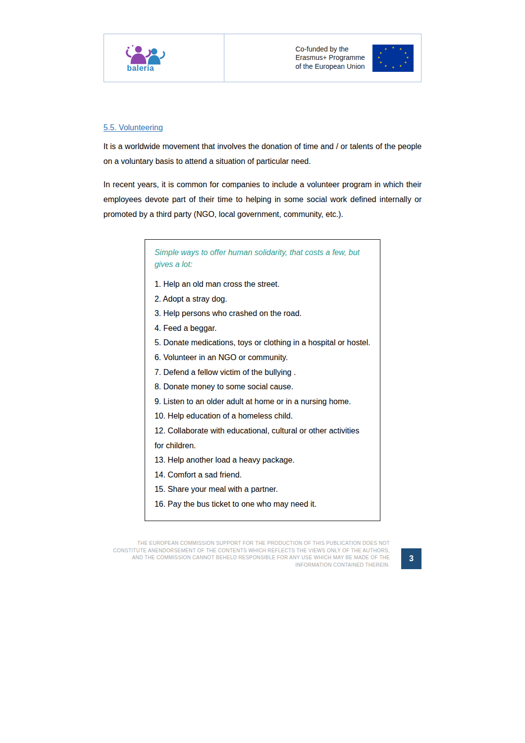baleria
Co-funded by the
Erasmus+ Programme
of the European Union
★ ★ ★ ★ ★ ★ ★ ★ ★ ★ ★ ★
5.5. Volunteering
It is a worldwide movement that involves the donation of time and / or talents of the people on a voluntary basis to attend a situation of particular need.
In recent years, it is common for companies to include a volunteer program in which their employees devote part of their time to helping in some social work defined internally or promoted by a third party (NGO, local government, community, etc.).
Simple ways to offer human solidarity, that costs a few, but gives a lot:
1. Help an old man cross the street.
2. Adopt a stray dog.
3. Help persons who crashed on the road.
4. Feed a beggar.
5. Donate medications, toys or clothing in a hospital or hostel.
6. Volunteer in an NGO or community.
7. Defend a fellow victim of the bullying .
8. Donate money to some social cause.
9. Listen to an older adult at home or in a nursing home.
10. Help education of a homeless child.
12. Collaborate with educational, cultural or other activities for children.
13. Help another load a heavy package.
14. Comfort a sad friend.
15. Share your meal with a partner.
16. Pay the bus ticket to one who may need it.
The European Commission support for the production of this publication does not constitute anendorsement of the contents which reflects the views only of the authors, and the Commission cannot beheld responsible for any use which may be made of the information contained therein.
3